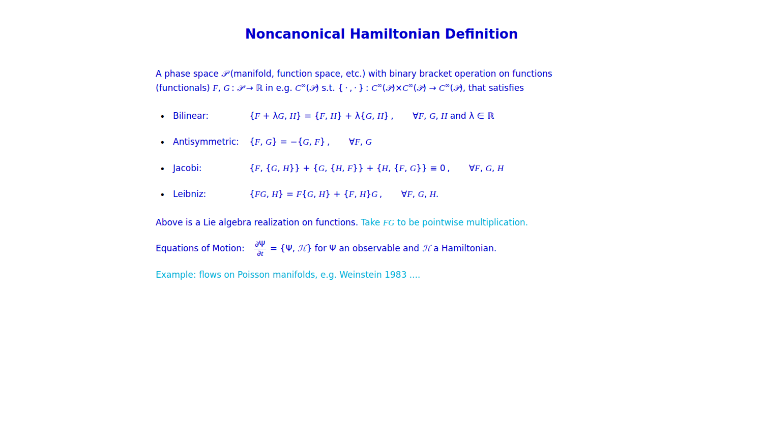Noncanonical Hamiltonian Definition
A phase space 𝒫 (manifold, function space, etc.) with binary bracket operation on functions (functionals) F, G : 𝒫 → ℝ in e.g. C∞(𝒫) s.t. { · , · } : C∞(𝒫)×C∞(𝒫) → C∞(𝒫), that satisfies
Bilinear:{F + λG, H} = {F, H} + λ{G, H} ,∀F, G, H and λ ∈ ℝ
Antisymmetric:{F, G} = −{G, F} ,∀F, G
Jacobi:{F, {G, H}} + {G, {H, F}} + {H, {F, G}} ≡ 0 ,∀F, G, H
Leibniz:{FG, H} = F{G, H} + {F, H}G ,∀F, G, H.
Above is a Lie algebra realization on functions. Take FG to be pointwise multiplication.
Equations of Motion: ∂Ψ∂t = {Ψ, ℋ} for Ψ an observable and ℋ a Hamiltonian.
Example: flows on Poisson manifolds, e.g. Weinstein 1983 ....